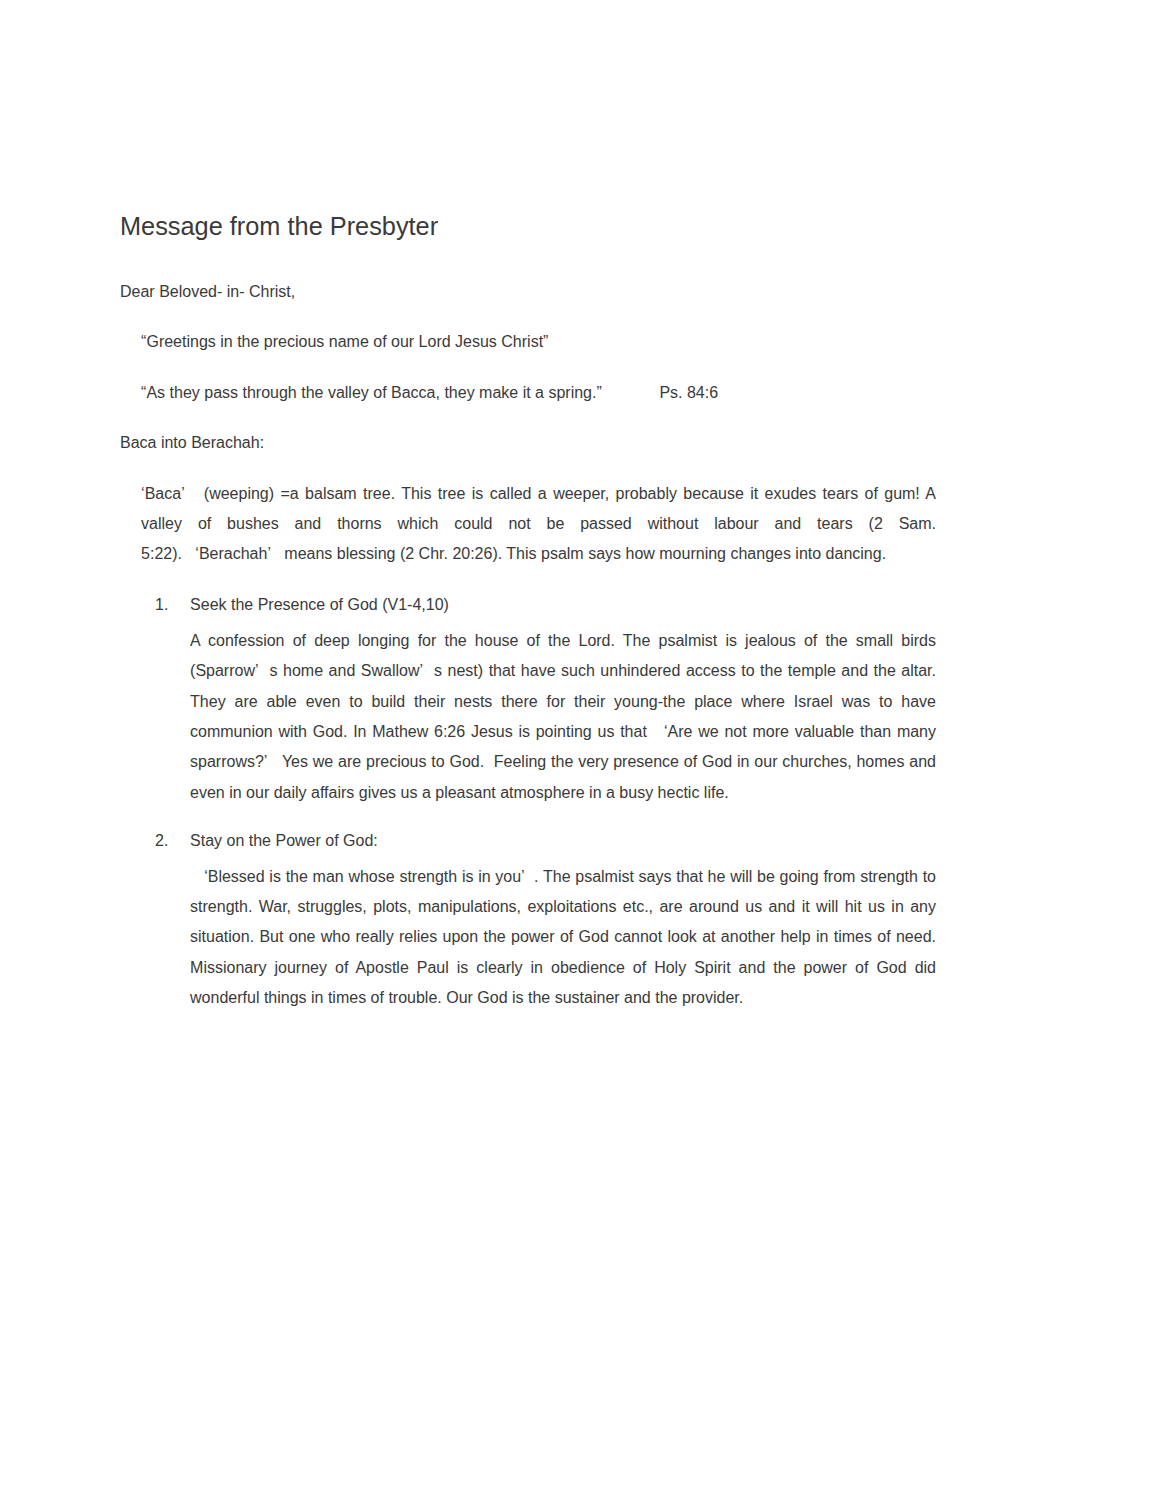Message from the Presbyter
Dear Beloved- in- Christ,
“Greetings in the precious name of our Lord Jesus Christ”
“As they pass through the valley of Bacca, they make it a spring.”Ps. 84:6
Baca into Berachah:
‘Baca’ (weeping) =a balsam tree. This tree is called a weeper, probably because it exudes tears of gum! A valley of bushes and thorns which could not be passed without labour and tears (2 Sam. 5:22). ‘Berachah’ means blessing (2 Chr. 20:26). This psalm says how mourning changes into dancing.
Seek the Presence of God (V1-4,10)
A confession of deep longing for the house of the Lord. The psalmist is jealous of the small birds (Sparrow’ s home and Swallow’ s nest) that have such unhindered access to the temple and the altar. They are able even to build their nests there for their young-the place where Israel was to have communion with God. In Mathew 6:26 Jesus is pointing us that ‘Are we not more valuable than many sparrows?’ Yes we are precious to God. Feeling the very presence of God in our churches, homes and even in our daily affairs gives us a pleasant atmosphere in a busy hectic life.
Stay on the Power of God:
‘Blessed is the man whose strength is in you’ . The psalmist says that he will be going from strength to strength. War, struggles, plots, manipulations, exploitations etc., are around us and it will hit us in any situation. But one who really relies upon the power of God cannot look at another help in times of need. Missionary journey of Apostle Paul is clearly in obedience of Holy Spirit and the power of God did wonderful things in times of trouble. Our God is the sustainer and the provider.